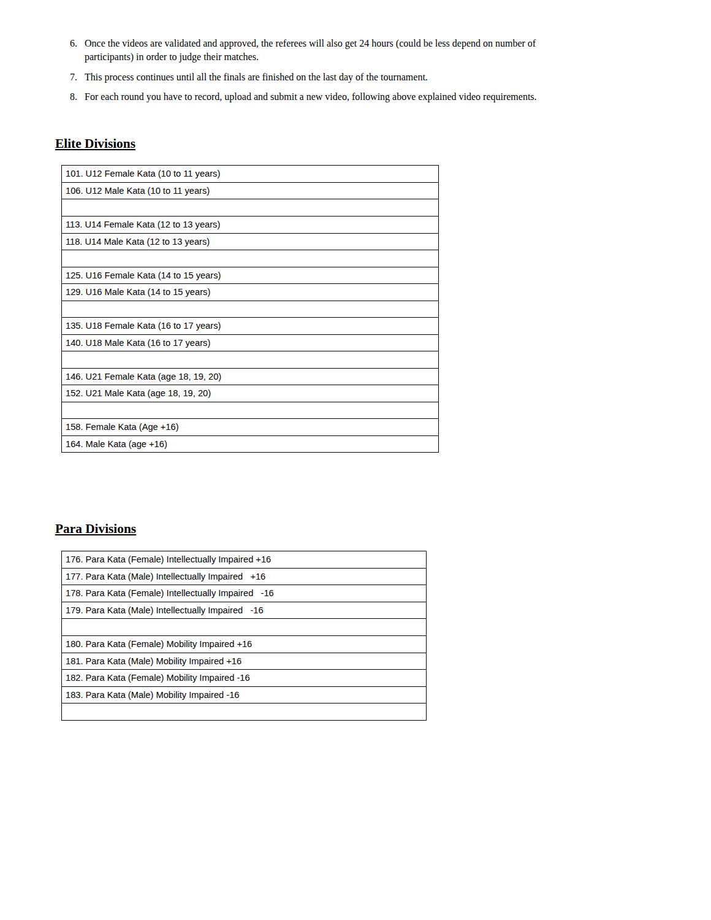Once the videos are validated and approved, the referees will also get 24 hours (could be less depend on number of participants) in order to judge their matches.
This process continues until all the finals are finished on the last day of the tournament.
For each round you have to record, upload and submit a new video, following above explained video requirements.
Elite Divisions
| 101. U12 Female Kata (10 to 11 years) |
| 106. U12 Male Kata (10 to 11 years) |
| 113. U14 Female Kata (12 to 13 years) |
| 118. U14 Male Kata (12 to 13 years) |
| 125. U16 Female Kata (14 to 15 years) |
| 129. U16 Male Kata (14 to 15 years) |
| 135. U18 Female Kata (16 to 17 years) |
| 140. U18 Male Kata (16 to 17 years) |
| 146. U21 Female Kata (age 18, 19, 20) |
| 152. U21 Male Kata (age 18, 19, 20) |
| 158. Female Kata (Age +16) |
| 164. Male Kata (age +16) |
Para Divisions
| 176. Para Kata (Female) Intellectually Impaired +16 |
| 177. Para Kata (Male) Intellectually Impaired +16 |
| 178. Para Kata (Female) Intellectually Impaired -16 |
| 179. Para Kata (Male) Intellectually Impaired -16 |
| 180. Para Kata (Female) Mobility Impaired +16 |
| 181. Para Kata (Male) Mobility Impaired +16 |
| 182. Para Kata (Female) Mobility Impaired -16 |
| 183. Para Kata (Male) Mobility Impaired -16 |